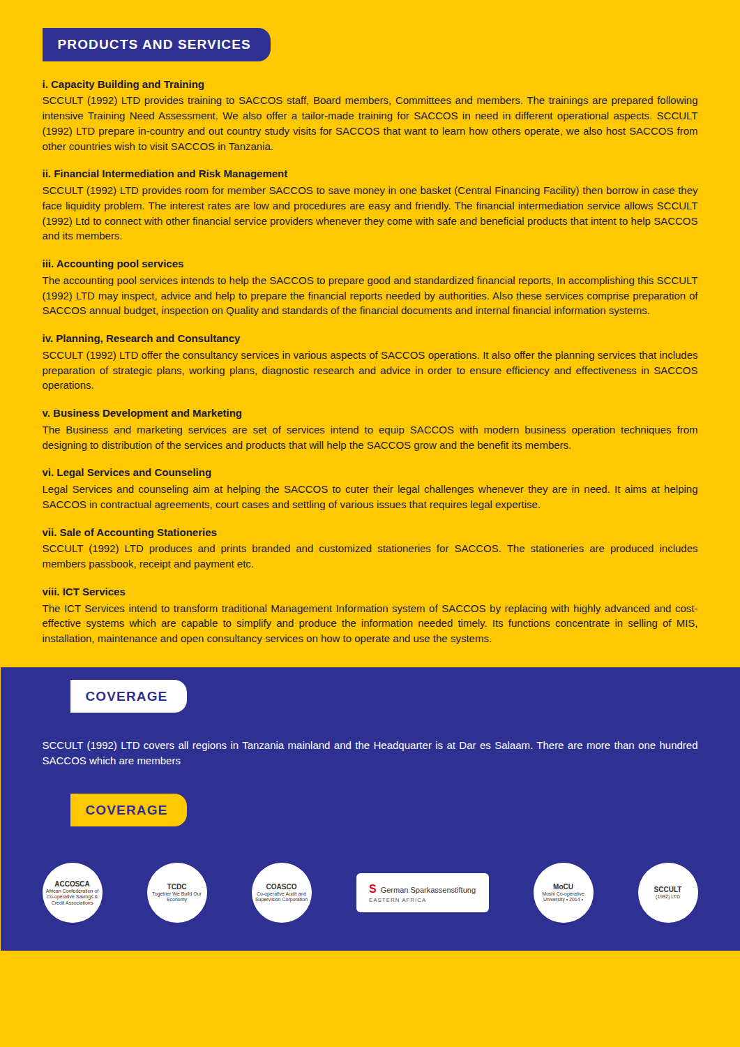PRODUCTS AND SERVICES
i. Capacity Building and Training
SCCULT (1992) LTD provides training to SACCOS staff, Board members, Committees and members. The trainings are prepared following intensive Training Need Assessment. We also offer a tailor-made training for SACCOS in need in different operational aspects. SCCULT (1992) LTD prepare in-country and out country study visits for SACCOS that want to learn how others operate, we also host SACCOS from other countries wish to visit SACCOS in Tanzania.
ii. Financial Intermediation and Risk Management
SCCULT (1992) LTD provides room for member SACCOS to save money in one basket (Central Financing Facility) then borrow in case they face liquidity problem. The interest rates are low and procedures are easy and friendly. The financial intermediation service allows SCCULT (1992) Ltd to connect with other financial service providers whenever they come with safe and beneficial products that intent to help SACCOS and its members.
iii. Accounting pool services
The accounting pool services intends to help the SACCOS to prepare good and standardized financial reports, In accomplishing this SCCULT (1992) LTD may inspect, advice and help to prepare the financial reports needed by authorities. Also these services comprise preparation of SACCOS annual budget, inspection on Quality and standards of the financial documents and internal financial information systems.
iv. Planning, Research and Consultancy
SCCULT (1992) LTD offer the consultancy services in various aspects of SACCOS operations. It also offer the planning services that includes preparation of strategic plans, working plans, diagnostic research and advice in order to ensure efficiency and effectiveness in SACCOS operations.
v. Business Development and Marketing
The Business and marketing services are set of services intend to equip SACCOS with modern business operation techniques from designing to distribution of the services and products that will help the SACCOS grow and the benefit its members.
vi. Legal Services and Counseling
Legal Services and counseling aim at helping the SACCOS to cuter their legal challenges whenever they are in need. It aims at helping SACCOS in contractual agreements, court cases and settling of various issues that requires legal expertise.
vii. Sale of Accounting Stationeries
SCCULT (1992) LTD produces and prints branded and customized stationeries for SACCOS. The stationeries are produced includes members passbook, receipt and payment etc.
viii. ICT Services
The ICT Services intend to transform traditional Management Information system of SACCOS by replacing with highly advanced and cost-effective systems which are capable to simplify and produce the information needed timely. Its functions concentrate in selling of MIS, installation, maintenance and open consultancy services on how to operate and use the systems.
COVERAGE
SCCULT (1992) LTD covers all regions in Tanzania mainland and the Headquarter is at Dar es Salaam. There are more than one hundred SACCOS which are members
COVERAGE
ACCOSCA African Confederation of Co-operative Savings & Credit Associations
TCDC Together We Build Our Economy
COASCO Co-operative Audit and Supervision Corporation
SGerman SparkassenstiftungEASTERN AFRICA
MoCU Moshi Co-operative University • 2014 •
SCCULT(1992) LTD